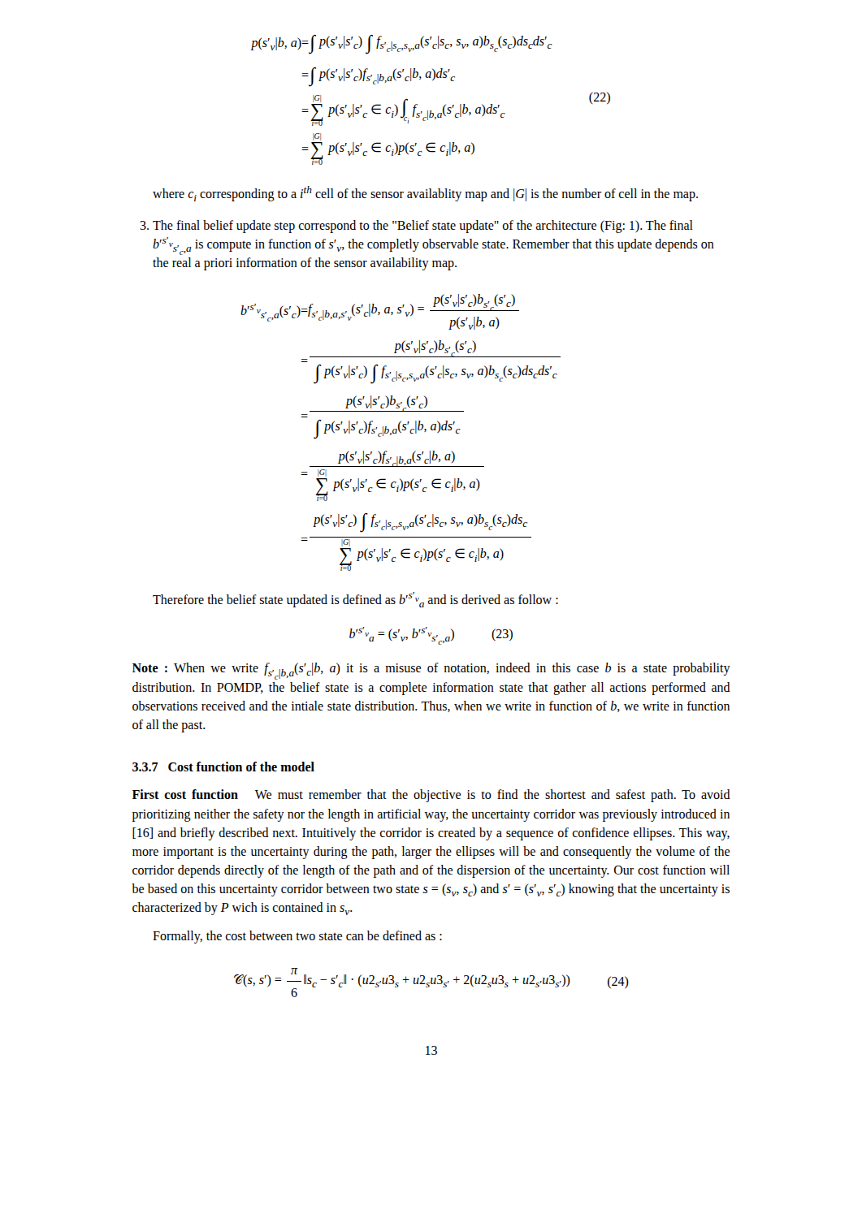| p ( s ′ v / b , a ) | = | ∫ p ( s ′ v / s ′ c ) ∫ f s ′ c / s c , s v , a ( s ′ c / s c , s v , a ) b s c ( s c ) ds c ds ′ c |
| | = | ∫ p ( s ′ v / s ′ c ) f s ′ c / b , a ( s ′ c / b , a ) ds ′ c |
| | = | / G / ∑ i =0 p ( s ′ v / s ′ c ∈ c i ) ∫ c i f s ′ c / b , a ( s ′ c / b , a ) ds ′ c |
| | = | / G / ∑ i =0 p ( s ′ v / s ′ c ∈ c i ) p ( s ′ c ∈ c i / b , a ) |
(22)
where ci corresponding to a ith cell of the sensor availablity map and |G| is the number of cell in the map.
The final belief update step correspond to the "Belief state update" of the architecture (Fig: 1). The final b′s′vs′c,a is compute in function of s′v, the completly observable state. Remember that this update depends on the real a priori information of the sensor availability map.
| b ′ s ′ v s ′ c , a ( s ′ c ) | = | f s ′ c / b , a , s ′ v ( s ′ c / b , a , s ′ v ) = p ( s ′ v / s ′ c ) b s ′ c ( s ′ c ) p ( s ′ v / b , a ) |
| | = | p ( s ′ v / s ′ c ) b s ′ c ( s ′ c ) ∫ p ( s ′ v / s ′ c ) ∫ f s ′ c / s c , s v , a ( s ′ c / s c , s v , a ) b s c ( s c ) ds c ds ′ c |
| | = | p ( s ′ v / s ′ c ) b s ′ c ( s ′ c ) ∫ p ( s ′ v / s ′ c ) f s ′ c / b , a ( s ′ c / b , a ) ds ′ c |
| | = | p ( s ′ v / s ′ c ) f s ′ c / b , a ( s ′ c / b , a ) / G / ∑ i =0 p ( s ′ v / s ′ c ∈ c i ) p ( s ′ c ∈ c i / b , a ) |
| | = | p ( s ′ v / s ′ c ) ∫ f s ′ c / s c , s v , a ( s ′ c / s c , s v , a ) b s c ( s c ) ds c / G / ∑ i =0 p ( s ′ v / s ′ c ∈ c i ) p ( s ′ c ∈ c i / b , a ) |
Therefore the belief state updated is defined as b′s′va and is derived as follow :
b′s′va = (s′v, b′s′vs′c,a)
(23)
Note : When we write fs′c|b,a(s′c|b, a) it is a misuse of notation, indeed in this case b is a state probability distribution. In POMDP, the belief state is a complete information state that gather all actions performed and observations received and the intiale state distribution. Thus, when we write in function of b, we write in function of all the past.
3.3.7 Cost function of the model
First cost function We must remember that the objective is to find the shortest and safest path. To avoid prioritizing neither the safety nor the length in artificial way, the uncertainty corridor was previously introduced in [16] and briefly described next. Intuitively the corridor is created by a sequence of confidence ellipses. This way, more important is the uncertainty during the path, larger the ellipses will be and consequently the volume of the corridor depends directly of the length of the path and of the dispersion of the uncertainty. Our cost function will be based on this uncertainty corridor between two state s = (sv, sc) and s′ = (s′v, s′c) knowing that the uncertainty is characterized by P wich is contained in sv.
Formally, the cost between two state can be defined as :
𝒞(s, s′) = π 6‖sc − s′c‖ · (u2s′u3s + u2su3s′ + 2(u2su3s + u2s′u3s′))
(24)
13